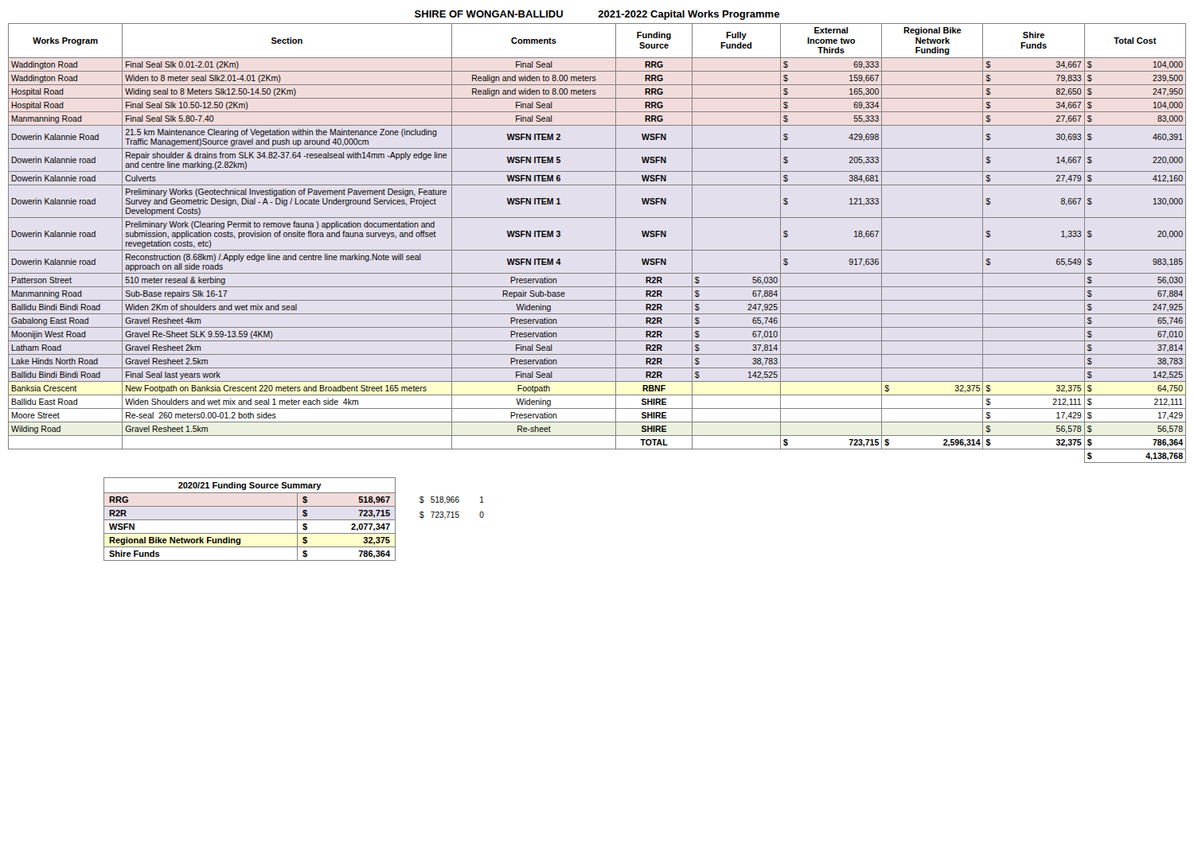SHIRE OF WONGAN-BALLIDU 2021-2022 Capital Works Programme
| Works Program | Section | Comments | Funding Source | Fully Funded | External Income two Thirds | Regional Bike Network Funding | Shire Funds | Total Cost |
| --- | --- | --- | --- | --- | --- | --- | --- | --- |
| Waddington Road | Final Seal Slk 0.01-2.01 (2Km) | Final Seal | RRG | | $ 69,333 | | $ 34,667 | $ 104,000 |
| Waddington Road | Widen to 8 meter seal Slk2.01-4.01 (2Km) | Realign and widen to 8.00 meters | RRG | | $ 159,667 | | $ 79,833 | $ 239,500 |
| Hospital Road | Widing seal to 8 Meters Slk12.50-14.50 (2Km) | Realign and widen to 8.00 meters | RRG | | $ 165,300 | | $ 82,650 | $ 247,950 |
| Hospital Road | Final Seal Slk 10.50-12.50 (2Km) | Final Seal | RRG | | $ 69,334 | | $ 34,667 | $ 104,000 |
| Manmanning Road | Final Seal Slk 5.80-7.40 | Final Seal | RRG | | $ 55,333 | | $ 27,667 | $ 83,000 |
| Dowerin Kalannie Road | 21.5 km Maintenance Clearing of Vegetation within the Maintenance Zone (including Traffic Management)Source gravel and push up around 40,000cm | WSFN ITEM 2 | WSFN | | $ 429,698 | | $ 30,693 | $ 460,391 |
| Dowerin Kalannie road | Repair shoulder & drains from SLK 34.82-37.64 -resealseal with14mm -Apply edge line and centre line marking.(2.82km) | WSFN ITEM 5 | WSFN | | $ 205,333 | | $ 14,667 | $ 220,000 |
| Dowerin Kalannie road | Culverts | WSFN ITEM 6 | WSFN | | $ 384,681 | | $ 27,479 | $ 412,160 |
| Dowerin Kalannie road | Preliminary Works (Geotechnical Investigation of Pavement Pavement Design, Feature Survey and Geometric Design, Dial - A - Dig / Locate Underground Services, Project Development Costs) | WSFN ITEM 1 | WSFN | | $ 121,333 | | $ 8,667 | $ 130,000 |
| Dowerin Kalannie road | Preliminary Work (Clearing Permit to remove fauna ) application documentation and submission, application costs, provision of onsite flora and fauna surveys, and offset revegetation costs, etc) | WSFN ITEM 3 | WSFN | | $ 18,667 | | $ 1,333 | $ 20,000 |
| Dowerin Kalannie road | Reconstruction (8.68km) /.Apply edge line and centre line marking.Note will seal approach on all side roads | WSFN ITEM 4 | WSFN | | $ 917,636 | | $ 65,549 | $ 983,185 |
| Patterson Street | 510 meter reseal & kerbing | Preservation | R2R | $ 56,030 | | | | $ 56,030 |
| Manmanning Road | Sub-Base repairs Slk 16-17 | Repair Sub-base | R2R | $ 67,884 | | | | $ 67,884 |
| Ballidu Bindi Bindi Road | Widen 2Km of shoulders and wet mix and seal | Widening | R2R | $ 247,925 | | | | $ 247,925 |
| Gabalong East Road | Gravel Resheet 4km | Preservation | R2R | $ 65,746 | | | | $ 65,746 |
| Moonijin West Road | Gravel Re-Sheet SLK 9.59-13.59 (4KM) | Preservation | R2R | $ 67,010 | | | | $ 67,010 |
| Latham Road | Gravel Resheet 2km | Final Seal | R2R | $ 37,814 | | | | $ 37,814 |
| Lake Hinds North Road | Gravel Resheet 2.5km | Preservation | R2R | $ 38,783 | | | | $ 38,783 |
| Ballidu Bindi Bindi Road | Final Seal last years work | Final Seal | R2R | $ 142,525 | | | | $ 142,525 |
| Banksia Crescent | New Footpath on Banksia Crescent 220 meters and Broadbent Street 165 meters | Footpath | RBNF | | | $ 32,375 | $ 32,375 | $ 64,750 |
| Ballidu East Road | Widen Shoulders and wet mix and seal 1 meter each side 4km | Widening | SHIRE | | | | $ 212,111 | $ 212,111 |
| Moore Street | Re-seal 260 meters0.00-01.2 both sides | Preservation | SHIRE | | | | $ 17,429 | $ 17,429 |
| Wilding Road | Gravel Resheet 1.5km | Re-sheet | SHIRE | | | | $ 56,578 | $ 56,578 |
| | | | TOTAL | | $ 723,715 | $ 2,596,314 | $ 32,375 | $ 786,364 |
| | $ 4,138,768 |
| 2020/21 Funding Source Summary |
| --- |
| RRG | $ 518,967 |
| R2R | $ 723,715 |
| WSFN | $ 2,077,347 |
| Regional Bike Network Funding | $ 32,375 |
| Shire Funds | $ 786,364 |
$ 518,9661
$ 723,7150